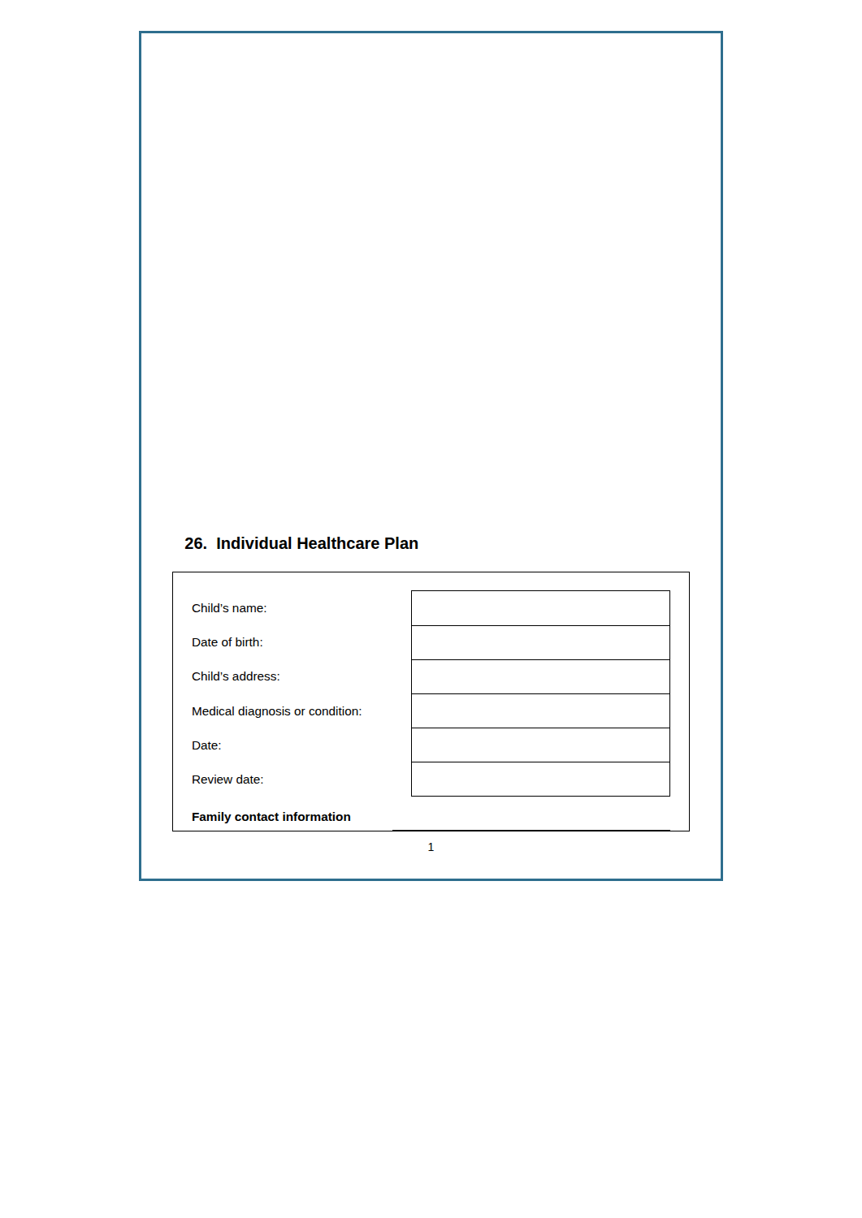26. Individual Healthcare Plan
| Child’s name: | | |
| Date of birth: | | |
| Child’s address: | | |
| Medical diagnosis or condition: | | |
| Date: | | |
| Review date: | | |
Family contact information
1